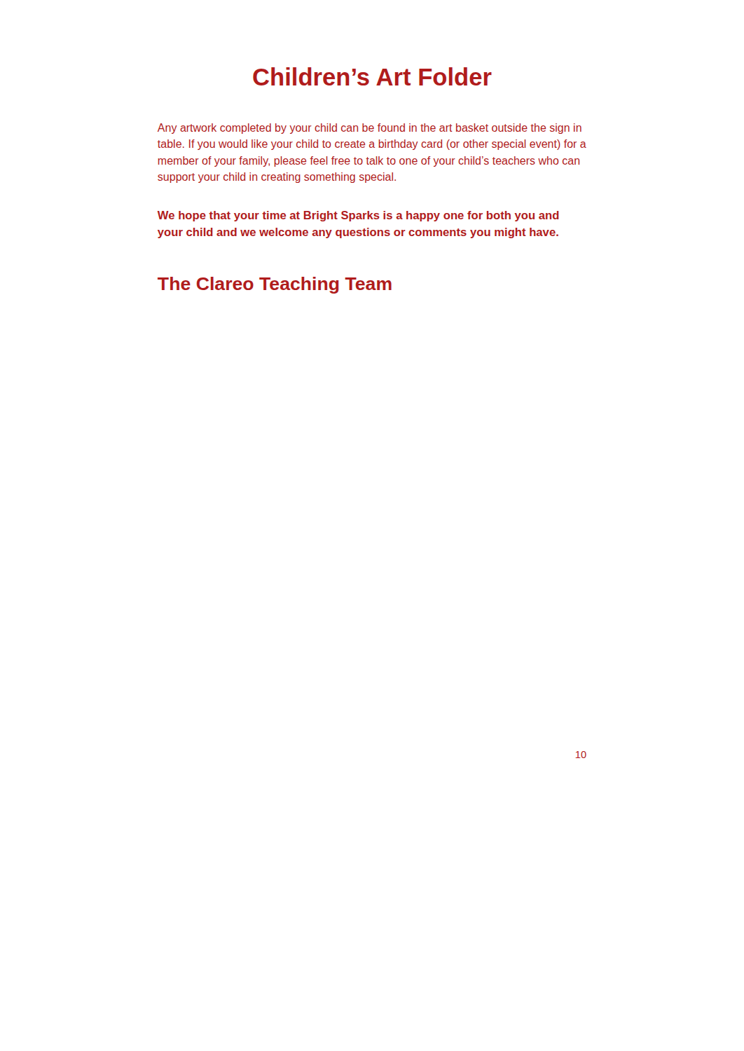Children’s Art Folder
Any artwork completed by your child can be found in the art basket outside the sign in table. If you would like your child to create a birthday card (or other special event) for a member of your family, please feel free to talk to one of your child’s teachers who can support your child in creating something special.
We hope that your time at Bright Sparks is a happy one for both you and your child and we welcome any questions or comments you might have.
The Clareo Teaching Team
10